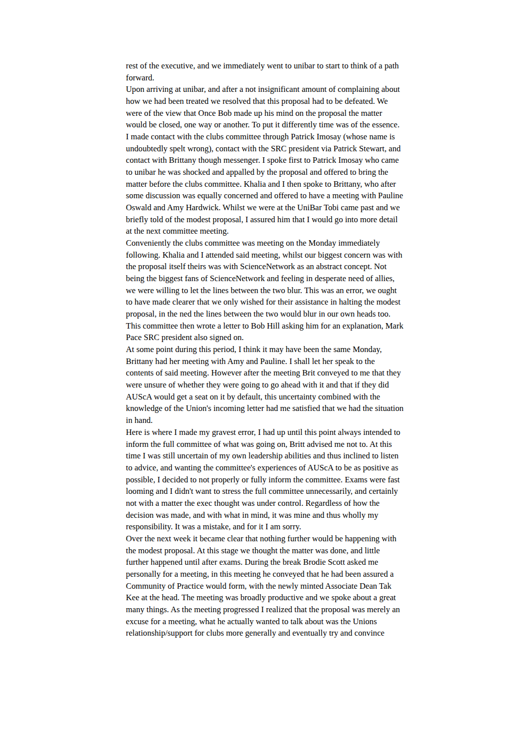rest of the executive, and we immediately went to unibar to start to think of a path forward.
Upon arriving at unibar, and after a not insignificant amount of complaining about how we had been treated we resolved that this proposal had to be defeated. We were of the view that Once Bob made up his mind on the proposal the matter would be closed, one way or another. To put it differently time was of the essence. I made contact with the clubs committee through Patrick Imosay (whose name is undoubtedly spelt wrong), contact with the SRC president via Patrick Stewart, and contact with Brittany though messenger. I spoke first to Patrick Imosay who came to unibar he was shocked and appalled by the proposal and offered to bring the matter before the clubs committee. Khalia and I then spoke to Brittany, who after some discussion was equally concerned and offered to have a meeting with Pauline Oswald and Amy Hardwick. Whilst we were at the UniBar Tobi came past and we briefly told of the modest proposal, I assured him that I would go into more detail at the next committee meeting.
Conveniently the clubs committee was meeting on the Monday immediately following. Khalia and I attended said meeting, whilst our biggest concern was with the proposal itself theirs was with ScienceNetwork as an abstract concept. Not being the biggest fans of ScienceNetwork and feeling in desperate need of allies, we were willing to let the lines between the two blur. This was an error, we ought to have made clearer that we only wished for their assistance in halting the modest proposal, in the ned the lines between the two would blur in our own heads too. This committee then wrote a letter to Bob Hill asking him for an explanation, Mark Pace SRC president also signed on.
At some point during this period, I think it may have been the same Monday, Brittany had her meeting with Amy and Pauline. I shall let her speak to the contents of said meeting. However after the meeting Brit conveyed to me that they were unsure of whether they were going to go ahead with it and that if they did AUScA would get a seat on it by default, this uncertainty combined with the knowledge of the Union's incoming letter had me satisfied that we had the situation in hand.
Here is where I made my gravest error, I had up until this point always intended to inform the full committee of what was going on, Britt advised me not to. At this time I was still uncertain of my own leadership abilities and thus inclined to listen to advice, and wanting the committee's experiences of AUScA to be as positive as possible, I decided to not properly or fully inform the committee. Exams were fast looming and I didn't want to stress the full committee unnecessarily, and certainly not with a matter the exec thought was under control. Regardless of how the decision was made, and with what in mind, it was mine and thus wholly my responsibility. It was a mistake, and for it I am sorry.
Over the next week it became clear that nothing further would be happening with the modest proposal. At this stage we thought the matter was done, and little further happened until after exams. During the break Brodie Scott asked me personally for a meeting, in this meeting he conveyed that he had been assured a Community of Practice would form, with the newly minted Associate Dean Tak Kee at the head. The meeting was broadly productive and we spoke about a great many things. As the meeting progressed I realized that the proposal was merely an excuse for a meeting, what he actually wanted to talk about was the Unions relationship/support for clubs more generally and eventually try and convince